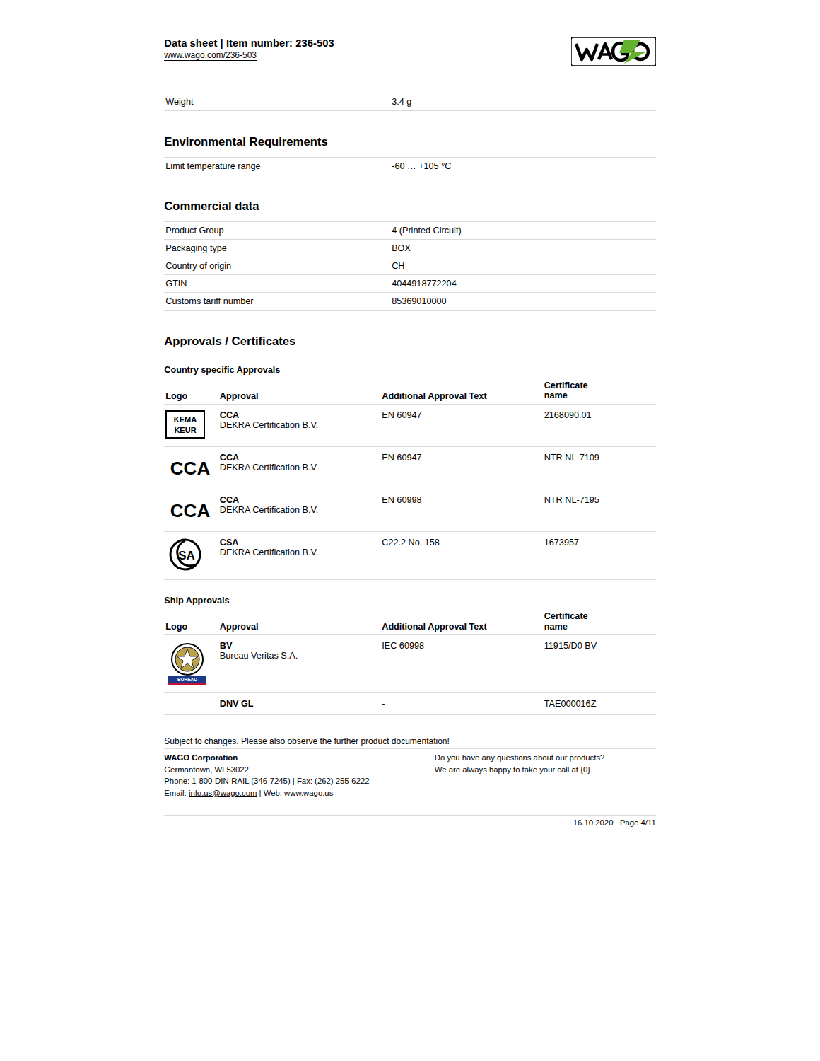Data sheet | Item number: 236-503
www.wago.com/236-503
| Weight | 3.4 g |
Environmental Requirements
| Limit temperature range | -60 … +105 °C |
Commercial data
| Product Group | 4 (Printed Circuit) |
| Packaging type | BOX |
| Country of origin | CH |
| GTIN | 4044918772204 |
| Customs tariff number | 85369010000 |
Approvals / Certificates
Country specific Approvals
| Logo | Approval | Additional Approval Text | Certificate name |
| --- | --- | --- | --- |
| KEMA KEUR | CCA DEKRA Certification B.V. | EN 60947 | 2168090.01 |
| CCA | CCA DEKRA Certification B.V. | EN 60947 | NTR NL-7109 |
| CCA | CCA DEKRA Certification B.V. | EN 60998 | NTR NL-7195 |
| SA | CSA DEKRA Certification B.V. | C22.2 No. 158 | 1673957 |
Ship Approvals
| Logo | Approval | Additional Approval Text | Certificate name |
| --- | --- | --- | --- |
| BUREAU | BV Bureau Veritas S.A. | IEC 60998 | 11915/D0 BV |
| | DNV GL | - | TAE000016Z |
Subject to changes. Please also observe the further product documentation!
WAGO Corporation
Germantown, WI 53022
Phone: 1-800-DIN-RAIL (346-7245) | Fax: (262) 255-6222
Email: info.us@wago.com | Web: www.wago.us
Do you have any questions about our products?
We are always happy to take your call at {0}.
16.10.2020 Page 4/11